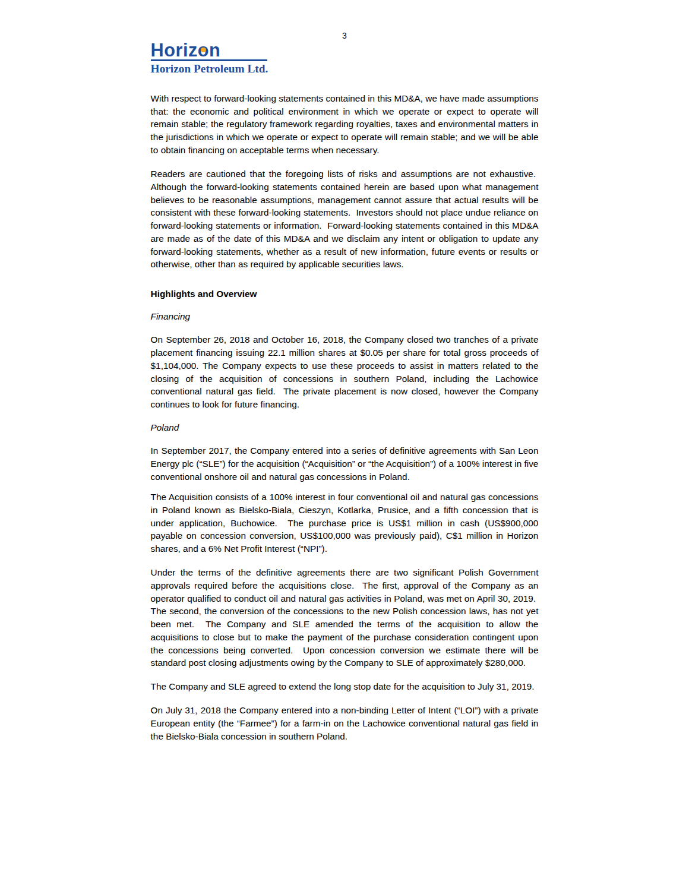3
Horizon
Horizon Petroleum Ltd.
With respect to forward-looking statements contained in this MD&A, we have made assumptions that: the economic and political environment in which we operate or expect to operate will remain stable; the regulatory framework regarding royalties, taxes and environmental matters in the jurisdictions in which we operate or expect to operate will remain stable; and we will be able to obtain financing on acceptable terms when necessary.
Readers are cautioned that the foregoing lists of risks and assumptions are not exhaustive. Although the forward-looking statements contained herein are based upon what management believes to be reasonable assumptions, management cannot assure that actual results will be consistent with these forward-looking statements. Investors should not place undue reliance on forward-looking statements or information. Forward-looking statements contained in this MD&A are made as of the date of this MD&A and we disclaim any intent or obligation to update any forward-looking statements, whether as a result of new information, future events or results or otherwise, other than as required by applicable securities laws.
Highlights and Overview
Financing
On September 26, 2018 and October 16, 2018, the Company closed two tranches of a private placement financing issuing 22.1 million shares at $0.05 per share for total gross proceeds of $1,104,000. The Company expects to use these proceeds to assist in matters related to the closing of the acquisition of concessions in southern Poland, including the Lachowice conventional natural gas field. The private placement is now closed, however the Company continues to look for future financing.
Poland
In September 2017, the Company entered into a series of definitive agreements with San Leon Energy plc (“SLE”) for the acquisition (“Acquisition” or “the Acquisition”) of a 100% interest in five conventional onshore oil and natural gas concessions in Poland.
The Acquisition consists of a 100% interest in four conventional oil and natural gas concessions in Poland known as Bielsko-Biala, Cieszyn, Kotlarka, Prusice, and a fifth concession that is under application, Buchowice. The purchase price is US$1 million in cash (US$900,000 payable on concession conversion, US$100,000 was previously paid), C$1 million in Horizon shares, and a 6% Net Profit Interest (“NPI”).
Under the terms of the definitive agreements there are two significant Polish Government approvals required before the acquisitions close. The first, approval of the Company as an operator qualified to conduct oil and natural gas activities in Poland, was met on April 30, 2019. The second, the conversion of the concessions to the new Polish concession laws, has not yet been met. The Company and SLE amended the terms of the acquisition to allow the acquisitions to close but to make the payment of the purchase consideration contingent upon the concessions being converted. Upon concession conversion we estimate there will be standard post closing adjustments owing by the Company to SLE of approximately $280,000.
The Company and SLE agreed to extend the long stop date for the acquisition to July 31, 2019.
On July 31, 2018 the Company entered into a non-binding Letter of Intent (“LOI”) with a private European entity (the “Farmee”) for a farm-in on the Lachowice conventional natural gas field in the Bielsko-Biala concession in southern Poland.